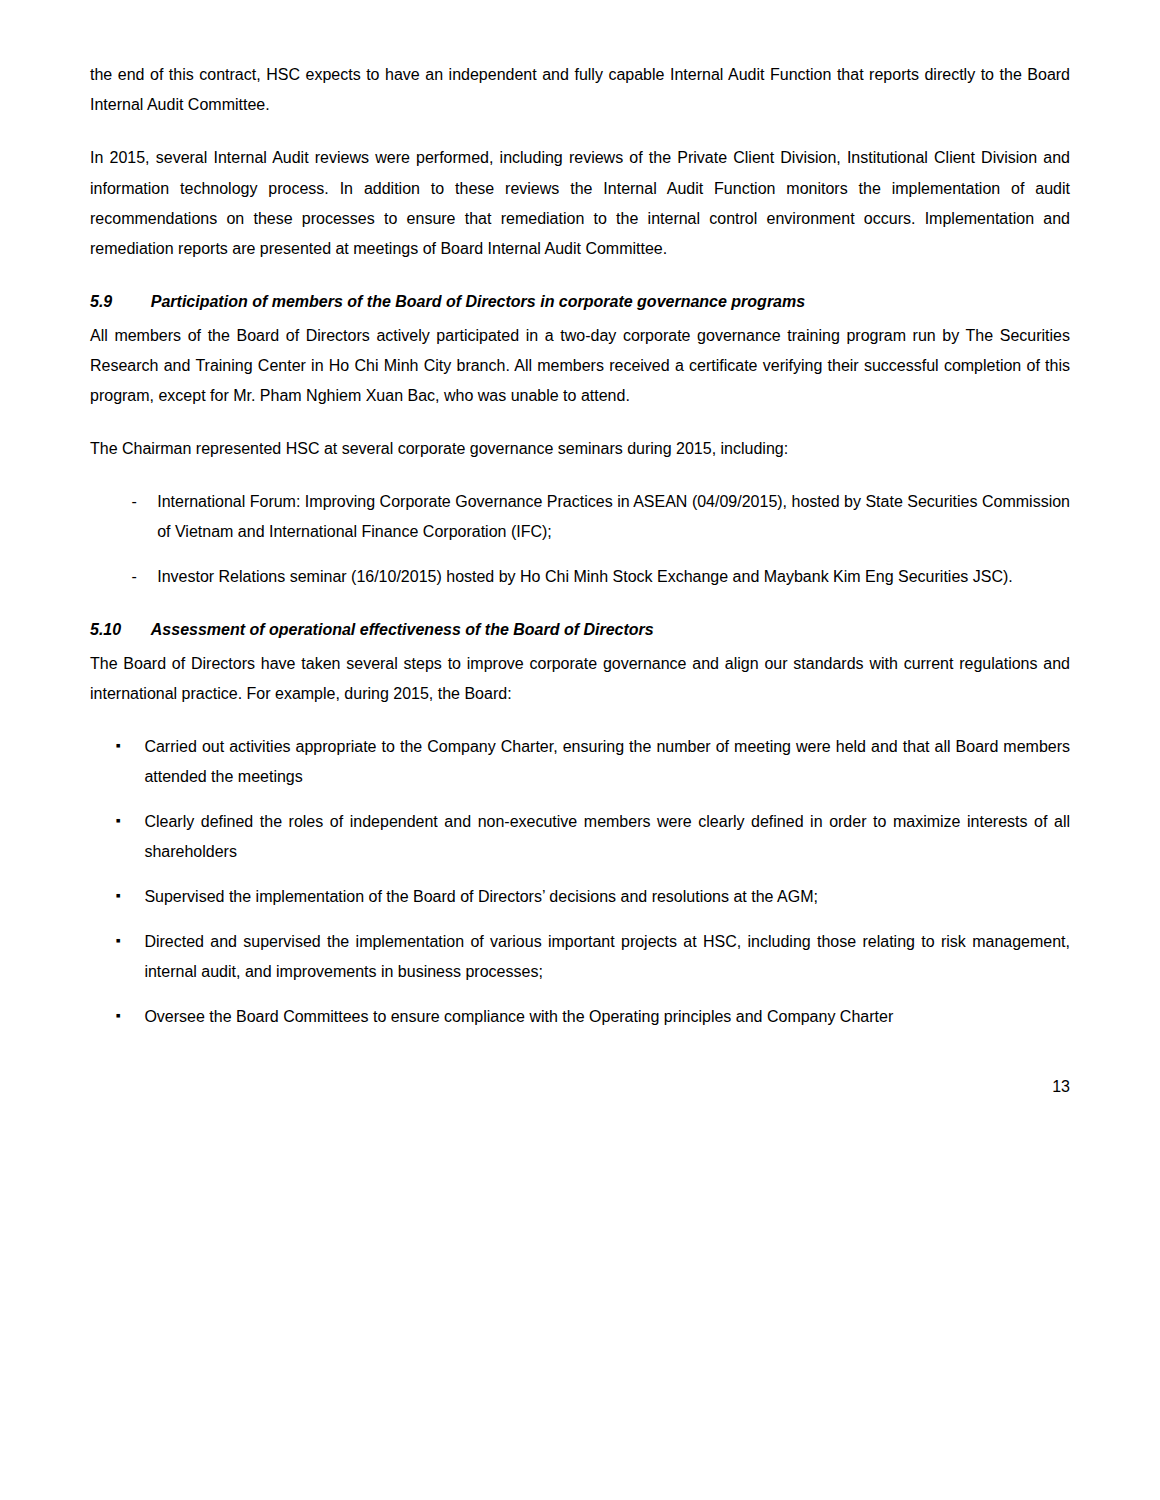the end of this contract, HSC expects to have an independent and fully capable Internal Audit Function that reports directly to the Board Internal Audit Committee.
In 2015, several Internal Audit reviews were performed, including reviews of the Private Client Division, Institutional Client Division and information technology process. In addition to these reviews the Internal Audit Function monitors the implementation of audit recommendations on these processes to ensure that remediation to the internal control environment occurs. Implementation and remediation reports are presented at meetings of Board Internal Audit Committee.
5.9 Participation of members of the Board of Directors in corporate governance programs
All members of the Board of Directors actively participated in a two-day corporate governance training program run by The Securities Research and Training Center in Ho Chi Minh City branch. All members received a certificate verifying their successful completion of this program, except for Mr. Pham Nghiem Xuan Bac, who was unable to attend.
The Chairman represented HSC at several corporate governance seminars during 2015, including:
International Forum: Improving Corporate Governance Practices in ASEAN (04/09/2015), hosted by State Securities Commission of Vietnam and International Finance Corporation (IFC);
Investor Relations seminar (16/10/2015) hosted by Ho Chi Minh Stock Exchange and Maybank Kim Eng Securities JSC).
5.10 Assessment of operational effectiveness of the Board of Directors
The Board of Directors have taken several steps to improve corporate governance and align our standards with current regulations and international practice. For example, during 2015, the Board:
Carried out activities appropriate to the Company Charter, ensuring the number of meeting were held and that all Board members attended the meetings
Clearly defined the roles of independent and non-executive members were clearly defined in order to maximize interests of all shareholders
Supervised the implementation of the Board of Directors’ decisions and resolutions at the AGM;
Directed and supervised the implementation of various important projects at HSC, including those relating to risk management, internal audit, and improvements in business processes;
Oversee the Board Committees to ensure compliance with the Operating principles and Company Charter
13